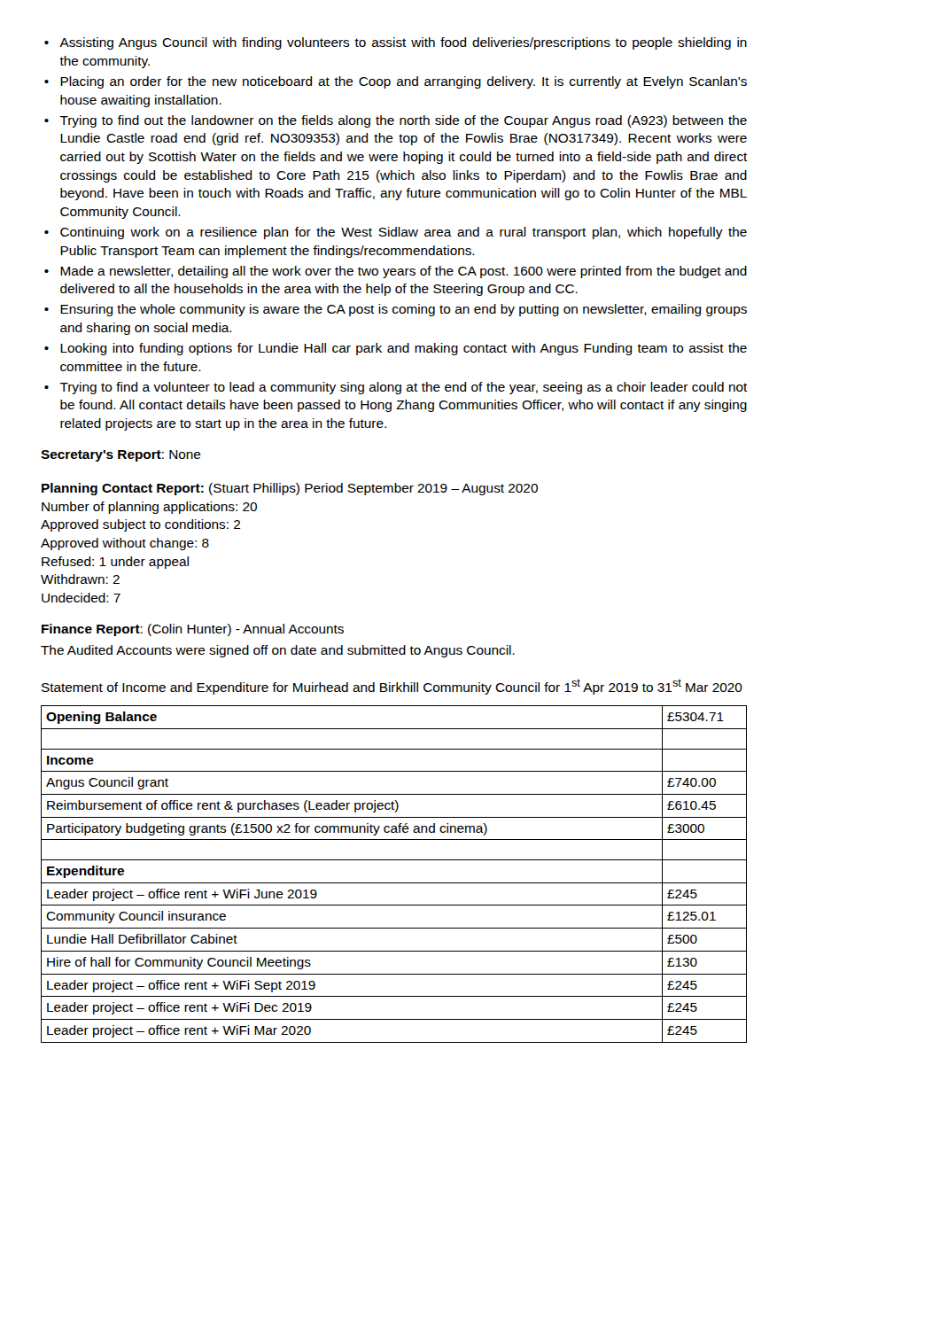Assisting Angus Council with finding volunteers to assist with food deliveries/prescriptions to people shielding in the community.
Placing an order for the new noticeboard at the Coop and arranging delivery. It is currently at Evelyn Scanlan's house awaiting installation.
Trying to find out the landowner on the fields along the north side of the Coupar Angus road (A923) between the Lundie Castle road end (grid ref. NO309353) and the top of the Fowlis Brae (NO317349). Recent works were carried out by Scottish Water on the fields and we were hoping it could be turned into a field-side path and direct crossings could be established to Core Path 215 (which also links to Piperdam) and to the Fowlis Brae and beyond. Have been in touch with Roads and Traffic, any future communication will go to Colin Hunter of the MBL Community Council.
Continuing work on a resilience plan for the West Sidlaw area and a rural transport plan, which hopefully the Public Transport Team can implement the findings/recommendations.
Made a newsletter, detailing all the work over the two years of the CA post. 1600 were printed from the budget and delivered to all the households in the area with the help of the Steering Group and CC.
Ensuring the whole community is aware the CA post is coming to an end by putting on newsletter, emailing groups and sharing on social media.
Looking into funding options for Lundie Hall car park and making contact with Angus Funding team to assist the committee in the future.
Trying to find a volunteer to lead a community sing along at the end of the year, seeing as a choir leader could not be found. All contact details have been passed to Hong Zhang Communities Officer, who will contact if any singing related projects are to start up in the area in the future.
Secretary's Report: None
Planning Contact Report: (Stuart Phillips) Period September 2019 – August 2020
Number of planning applications: 20
Approved subject to conditions: 2
Approved without change: 8
Refused: 1 under appeal
Withdrawn: 2
Undecided: 7
Finance Report: (Colin Hunter) - Annual Accounts
The Audited Accounts were signed off on date and submitted to Angus Council.
Statement of Income and Expenditure for Muirhead and Birkhill Community Council for 1st Apr 2019 to 31st Mar 2020
| Opening Balance | £5304.71 |
| Income | |
| Angus Council grant | £740.00 |
| Reimbursement of office rent & purchases (Leader project) | £610.45 |
| Participatory budgeting grants (£1500 x2 for community café and cinema) | £3000 |
| Expenditure | |
| Leader project – office rent + WiFi June 2019 | £245 |
| Community Council insurance | £125.01 |
| Lundie Hall Defibrillator Cabinet | £500 |
| Hire of hall for Community Council Meetings | £130 |
| Leader project – office rent + WiFi Sept 2019 | £245 |
| Leader project – office rent + WiFi Dec 2019 | £245 |
| Leader project – office rent + WiFi Mar 2020 | £245 |